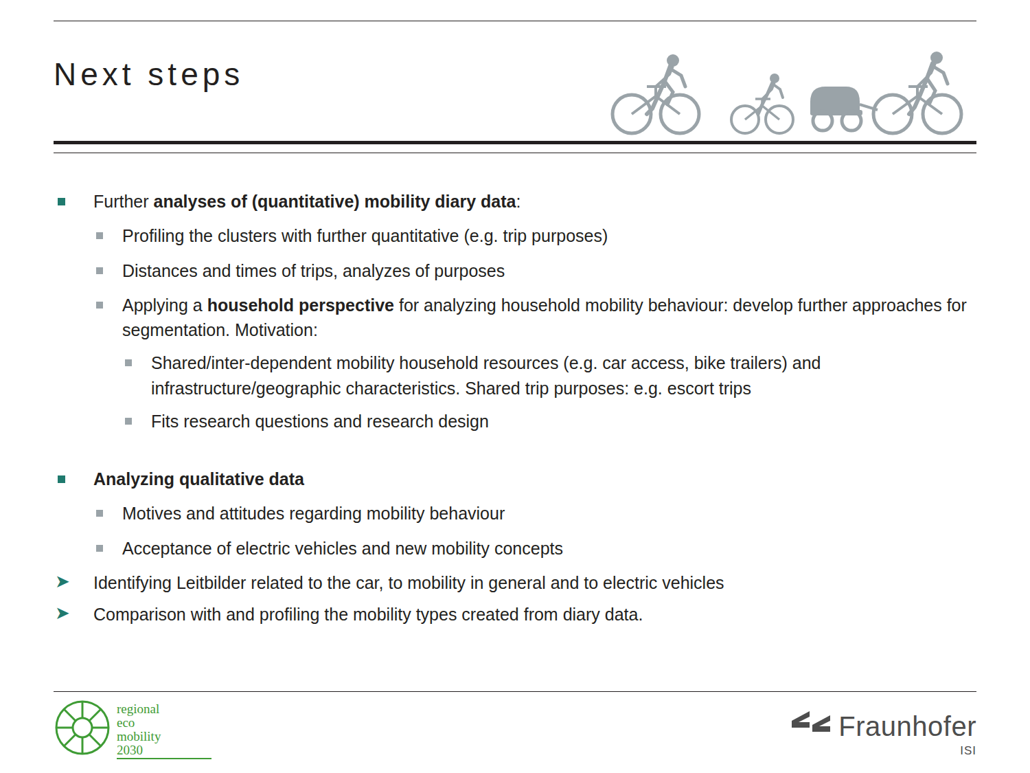Next steps
Further analyses of (quantitative) mobility diary data:
Profiling the clusters with further quantitative (e.g. trip purposes)
Distances and times of trips, analyzes of purposes
Applying a household perspective for analyzing household mobility behaviour: develop further approaches for segmentation. Motivation:
Shared/inter-dependent mobility household resources (e.g. car access, bike trailers) and infrastructure/geographic characteristics. Shared trip purposes: e.g. escort trips
Fits research questions and research design
Analyzing qualitative data
Motives and attitudes regarding mobility behaviour
Acceptance of electric vehicles and new mobility concepts
Identifying Leitbilder related to the car, to mobility in general and to electric vehicles
Comparison with and profiling the mobility types created from diary data.
regional eco mobility 2030
Fraunhofer
ISI